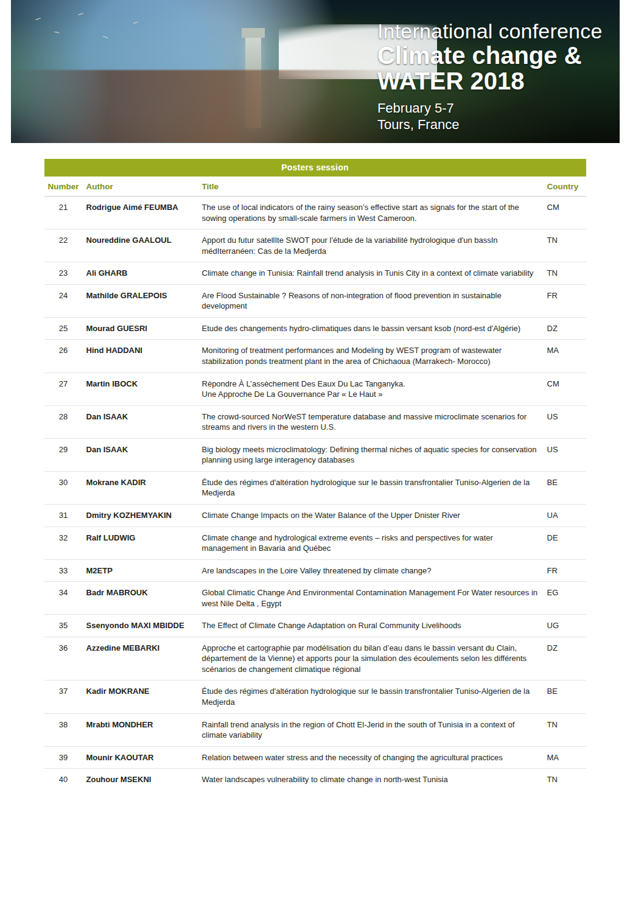International conference
Climate change &
WATER 2018
February 5-7
Tours, France
Posters session
| Number | Author | Title | Country |
| --- | --- | --- | --- |
| 21 | Rodrigue Aimé FEUMBA | The use of local indicators of the rainy season’s effective start as signals for the start of the sowing operations by small-scale farmers in West Cameroon. | CM |
| 22 | Noureddine GAALOUL | Apport du futur satellIte SWOT pour l'étude de la variabilité hydrologique d'un bassIn médIterranéen: Cas de la Medjerda | TN |
| 23 | Ali GHARB | Climate change in Tunisia: Rainfall trend analysis in Tunis City in a context of climate variability | TN |
| 24 | Mathilde GRALEPOIS | Are Flood Sustainable ? Reasons of non-integration of flood prevention in sustainable development | FR |
| 25 | Mourad GUESRI | Etude des changements hydro-climatiques dans le bassin versant ksob (nord-est d'Algérie) | DZ |
| 26 | Hind HADDANI | Monitoring of treatment performances and Modeling by WEST program of wastewater stabilization ponds treatment plant in the area of Chichaoua (Marrakech- Morocco) | MA |
| 27 | Martin IBOCK | Répondre À L’assèchement Des Eaux Du Lac Tanganyka. Une Approche De La Gouvernance Par « Le Haut » | CM |
| 28 | Dan ISAAK | The crowd-sourced NorWeST temperature database and massive microclimate scenarios for streams and rivers in the western U.S. | US |
| 29 | Dan ISAAK | Big biology meets microclimatology: Defining thermal niches of aquatic species for conservation planning using large interagency databases | US |
| 30 | Mokrane KADIR | Étude des régimes d'altération hydrologique sur le bassin transfrontalier Tuniso-Algerien de la Medjerda | BE |
| 31 | Dmitry KOZHEMYAKIN | Climate Change Impacts on the Water Balance of the Upper Dnister River | UA |
| 32 | Ralf LUDWIG | Climate change and hydrological extreme events – risks and perspectives for water management in Bavaria and Québec | DE |
| 33 | M2ETP | Are landscapes in the Loire Valley threatened by climate change? | FR |
| 34 | Badr MABROUK | Global Climatic Change And Environmental Contamination Management For Water resources in west Nile Delta , Egypt | EG |
| 35 | Ssenyondo MAXI MBIDDE | The Effect of Climate Change Adaptation on Rural Community Livelihoods | UG |
| 36 | Azzedine MEBARKI | Approche et cartographie par modélisation du bilan d’eau dans le bassin versant du Clain, département de la Vienne) et apports pour la simulation des écoulements selon les différents scénarios de changement climatique régional | DZ |
| 37 | Kadir MOKRANE | Étude des régimes d'altération hydrologique sur le bassin transfrontalier Tuniso-Algerien de la Medjerda | BE |
| 38 | Mrabti MONDHER | Rainfall trend analysis in the region of Chott El-Jerid in the south of Tunisia in a context of climate variability | TN |
| 39 | Mounir KAOUTAR | Relation between water stress and the necessity of changing the agricultural practices | MA |
| 40 | Zouhour MSEKNI | Water landscapes vulnerability to climate change in north-west Tunisia | TN |